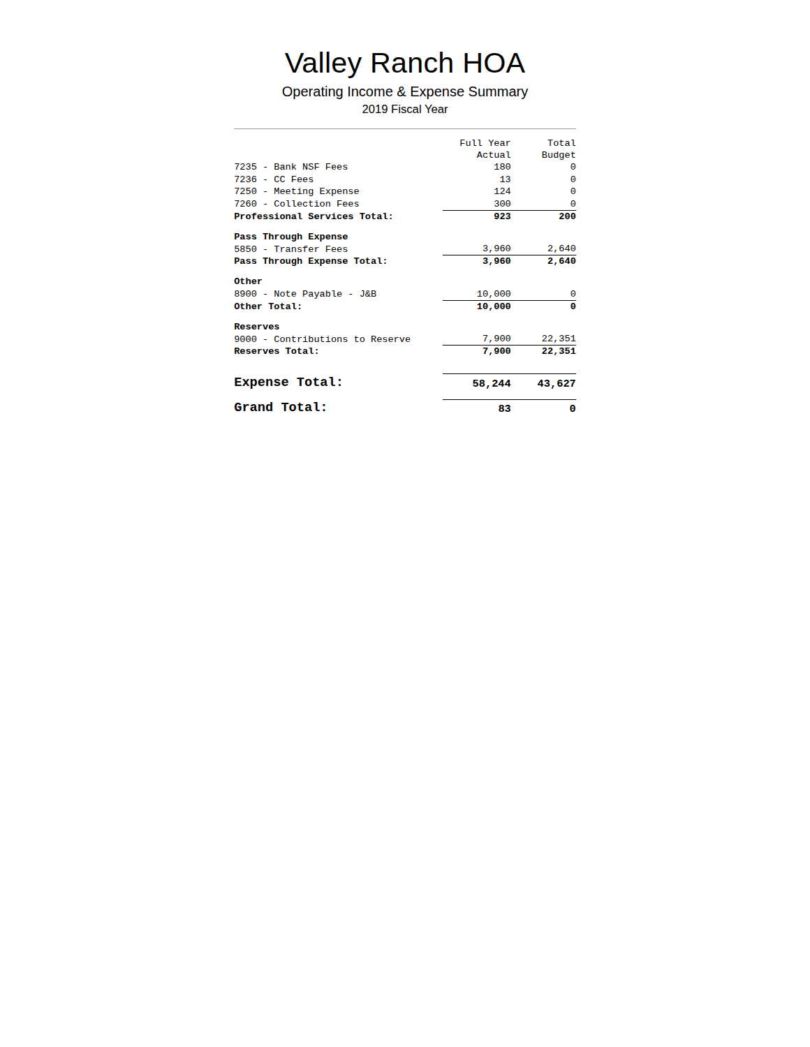Valley Ranch HOA
Operating Income & Expense Summary
2019 Fiscal Year
| | Full Year | Total |
| | Actual | Budget |
| 7235 - Bank NSF Fees | 180 | 0 |
| 7236 - CC Fees | 13 | 0 |
| 7250 - Meeting Expense | 124 | 0 |
| 7260 - Collection Fees | 300 | 0 |
| Professional Services Total: | 923 | 200 |
| Pass Through Expense | | |
| 5850 - Transfer Fees | 3,960 | 2,640 |
| Pass Through Expense Total: | 3,960 | 2,640 |
| Other | | |
| 8900 - Note Payable - J&B | 10,000 | 0 |
| Other Total: | 10,000 | 0 |
| Reserves | | |
| 9000 - Contributions to Reserve | 7,900 | 22,351 |
| Reserves Total: | 7,900 | 22,351 |
| Expense Total: | 58,244 | 43,627 |
| Grand Total: | 83 | 0 |